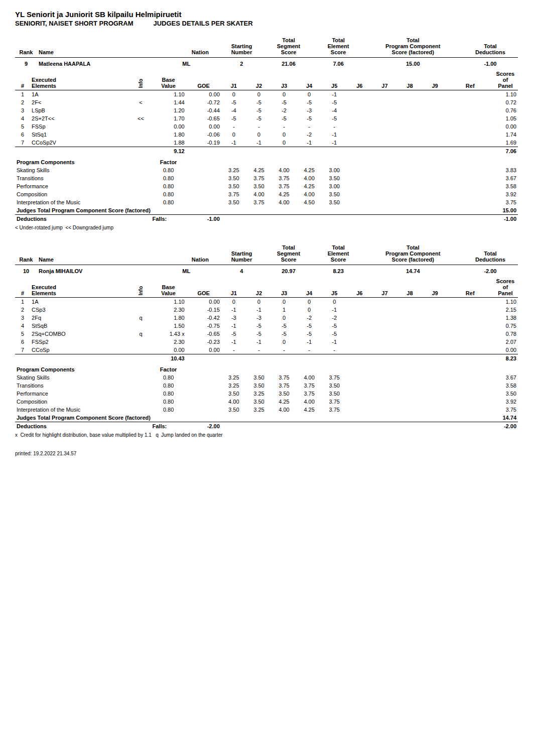YL Seniorit ja Juniorit SB kilpailu Helmipiruetit
SENIORIT, NAISET SHORT PROGRAM JUDGES DETAILS PER SKATER
| Rank | Name | Nation | Starting Number | Total Segment Score | Total Element Score | Total Program Component Score (factored) | Total Deductions |
| --- | --- | --- | --- | --- | --- | --- | --- |
| 9 | Matleena HAAPALA | ML | 2 | 21.06 | 7.06 | 15.00 | -1.00 |
| # | Executed Elements | Info | Base Value | GOE | J1 | J2 | J3 | J4 | J5 | J6 | J7 | J8 | J9 | Ref | Scores of Panel |
| --- | --- | --- | --- | --- | --- | --- | --- | --- | --- | --- | --- | --- | --- | --- | --- |
| 1 | 1A | | 1.10 | 0.00 | 0 | 0 | 0 | 0 | -1 | | | | | | 1.10 |
| 2 | 2F< | < | 1.44 | -0.72 | -5 | -5 | -5 | -5 | -5 | | | | | | 0.72 |
| 3 | LSpB | | 1.20 | -0.44 | -4 | -5 | -2 | -3 | -4 | | | | | | 0.76 |
| 4 | 2S+2T<< | << | 1.70 | -0.65 | -5 | -5 | -5 | -5 | -5 | | | | | | 1.05 |
| 5 | FSSp | | 0.00 | 0.00 | - | - | - | - | - | | | | | | 0.00 |
| 6 | StSq1 | | 1.80 | -0.06 | 0 | 0 | 0 | -2 | -1 | | | | | | 1.74 |
| 7 | CCoSp2V | | 1.88 | -0.19 | -1 | -1 | 0 | -1 | -1 | | | | | | 1.69 |
| | | | 9.12 | | | | | | | | | | | | 7.06 |
| Program Components | Factor | | | | | | | | | | | | |
| Skating Skills | 0.80 | | 3.25 | 4.25 | 4.00 | 4.25 | 3.00 | | | | | | 3.83 |
| Transitions | 0.80 | | 3.50 | 3.75 | 3.75 | 4.00 | 3.50 | | | | | | 3.67 |
| Performance | 0.80 | | 3.50 | 3.50 | 3.75 | 4.25 | 3.00 | | | | | | 3.58 |
| Composition | 0.80 | | 3.75 | 4.00 | 4.25 | 4.00 | 3.50 | | | | | | 3.92 |
| Interpretation of the Music | 0.80 | | 3.50 | 3.75 | 4.00 | 4.50 | 3.50 | | | | | | 3.75 |
| Judges Total Program Component Score (factored) | | | | | | | | | | | | 15.00 |
| Deductions | Falls: | -1.00 | | | | | | | | | | | -1.00 |
< Under-rotated jump << Downgraded jump
| Rank | Name | Nation | Starting Number | Total Segment Score | Total Element Score | Total Program Component Score (factored) | Total Deductions |
| --- | --- | --- | --- | --- | --- | --- | --- |
| 10 | Ronja MIHAILOV | ML | 4 | 20.97 | 8.23 | 14.74 | -2.00 |
| # | Executed Elements | Info | Base Value | GOE | J1 | J2 | J3 | J4 | J5 | J6 | J7 | J8 | J9 | Ref | Scores of Panel |
| --- | --- | --- | --- | --- | --- | --- | --- | --- | --- | --- | --- | --- | --- | --- | --- |
| 1 | 1A | | 1.10 | 0.00 | 0 | 0 | 0 | 0 | 0 | | | | | | 1.10 |
| 2 | CSp3 | | 2.30 | -0.15 | -1 | -1 | 1 | 0 | -1 | | | | | | 2.15 |
| 3 | 2Fq | q | 1.80 | -0.42 | -3 | -3 | 0 | -2 | -2 | | | | | | 1.38 |
| 4 | StSqB | | 1.50 | -0.75 | -1 | -5 | -5 | -5 | -5 | | | | | | 0.75 |
| 5 | 2Sq+COMBO | q | 1.43 x | -0.65 | -5 | -5 | -5 | -5 | -5 | | | | | | 0.78 |
| 6 | FSSp2 | | 2.30 | -0.23 | -1 | -1 | 0 | -1 | -1 | | | | | | 2.07 |
| 7 | CCoSp | | 0.00 | 0.00 | - | - | - | - | - | | | | | | 0.00 |
| | | | 10.43 | | | | | | | | | | | | 8.23 |
| Program Components | Factor | | | | | | | | | | | | |
| Skating Skills | 0.80 | | 3.25 | 3.50 | 3.75 | 4.00 | 3.75 | | | | | | 3.67 |
| Transitions | 0.80 | | 3.25 | 3.50 | 3.75 | 3.75 | 3.50 | | | | | | 3.58 |
| Performance | 0.80 | | 3.50 | 3.25 | 3.50 | 3.75 | 3.50 | | | | | | 3.50 |
| Composition | 0.80 | | 4.00 | 3.50 | 4.25 | 4.00 | 3.75 | | | | | | 3.92 |
| Interpretation of the Music | 0.80 | | 3.50 | 3.25 | 4.00 | 4.25 | 3.75 | | | | | | 3.75 |
| Judges Total Program Component Score (factored) | | | | | | | | | | | | 14.74 |
| Deductions | Falls: | -2.00 | | | | | | | | | | | -2.00 |
x Credit for highlight distribution, base value multiplied by 1.1 q Jump landed on the quarter
printed: 19.2.2022 21.34.57